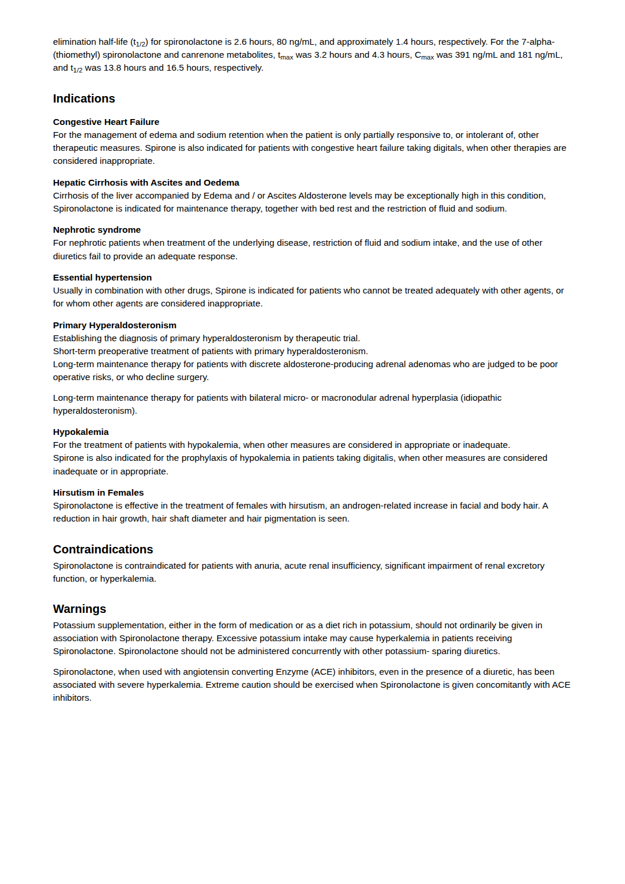elimination half-life (t1/2) for spironolactone is 2.6 hours, 80 ng/mL, and approximately 1.4 hours, respectively. For the 7-alpha-(thiomethyl) spironolactone and canrenone metabolites, tmax was 3.2 hours and 4.3 hours, Cmax was 391 ng/mL and 181 ng/mL, and t1/2 was 13.8 hours and 16.5 hours, respectively.
Indications
Congestive Heart Failure
For the management of edema and sodium retention when the patient is only partially responsive to, or intolerant of, other therapeutic measures. Spirone is also indicated for patients with congestive heart failure taking digitals, when other therapies are considered inappropriate.
Hepatic Cirrhosis with Ascites and Oedema
Cirrhosis of the liver accompanied by Edema and / or Ascites Aldosterone levels may be exceptionally high in this condition, Spironolactone is indicated for maintenance therapy, together with bed rest and the restriction of fluid and sodium.
Nephrotic syndrome
For nephrotic patients when treatment of the underlying disease, restriction of fluid and sodium intake, and the use of other diuretics fail to provide an adequate response.
Essential hypertension
Usually in combination with other drugs, Spirone is indicated for patients who cannot be treated adequately with other agents, or for whom other agents are considered inappropriate.
Primary Hyperaldosteronism
Establishing the diagnosis of primary hyperaldosteronism by therapeutic trial.
Short-term preoperative treatment of patients with primary hyperaldosteronism.
Long-term maintenance therapy for patients with discrete aldosterone-producing adrenal adenomas who are judged to be poor operative risks, or who decline surgery.
Long-term maintenance therapy for patients with bilateral micro- or macronodular adrenal hyperplasia (idiopathic hyperaldosteronism).
Hypokalemia
For the treatment of patients with hypokalemia, when other measures are considered in appropriate or inadequate.
Spirone is also indicated for the prophylaxis of hypokalemia in patients taking digitalis, when other measures are considered inadequate or in appropriate.
Hirsutism in Females
Spironolactone is effective in the treatment of females with hirsutism, an androgen-related increase in facial and body hair. A reduction in hair growth, hair shaft diameter and hair pigmentation is seen.
Contraindications
Spironolactone is contraindicated for patients with anuria, acute renal insufficiency, significant impairment of renal excretory function, or hyperkalemia.
Warnings
Potassium supplementation, either in the form of medication or as a diet rich in potassium, should not ordinarily be given in association with Spironolactone therapy. Excessive potassium intake may cause hyperkalemia in patients receiving Spironolactone. Spironolactone should not be administered concurrently with other potassium- sparing diuretics.
Spironolactone, when used with angiotensin converting Enzyme (ACE) inhibitors, even in the presence of a diuretic, has been associated with severe hyperkalemia. Extreme caution should be exercised when Spironolactone is given concomitantly with ACE inhibitors.